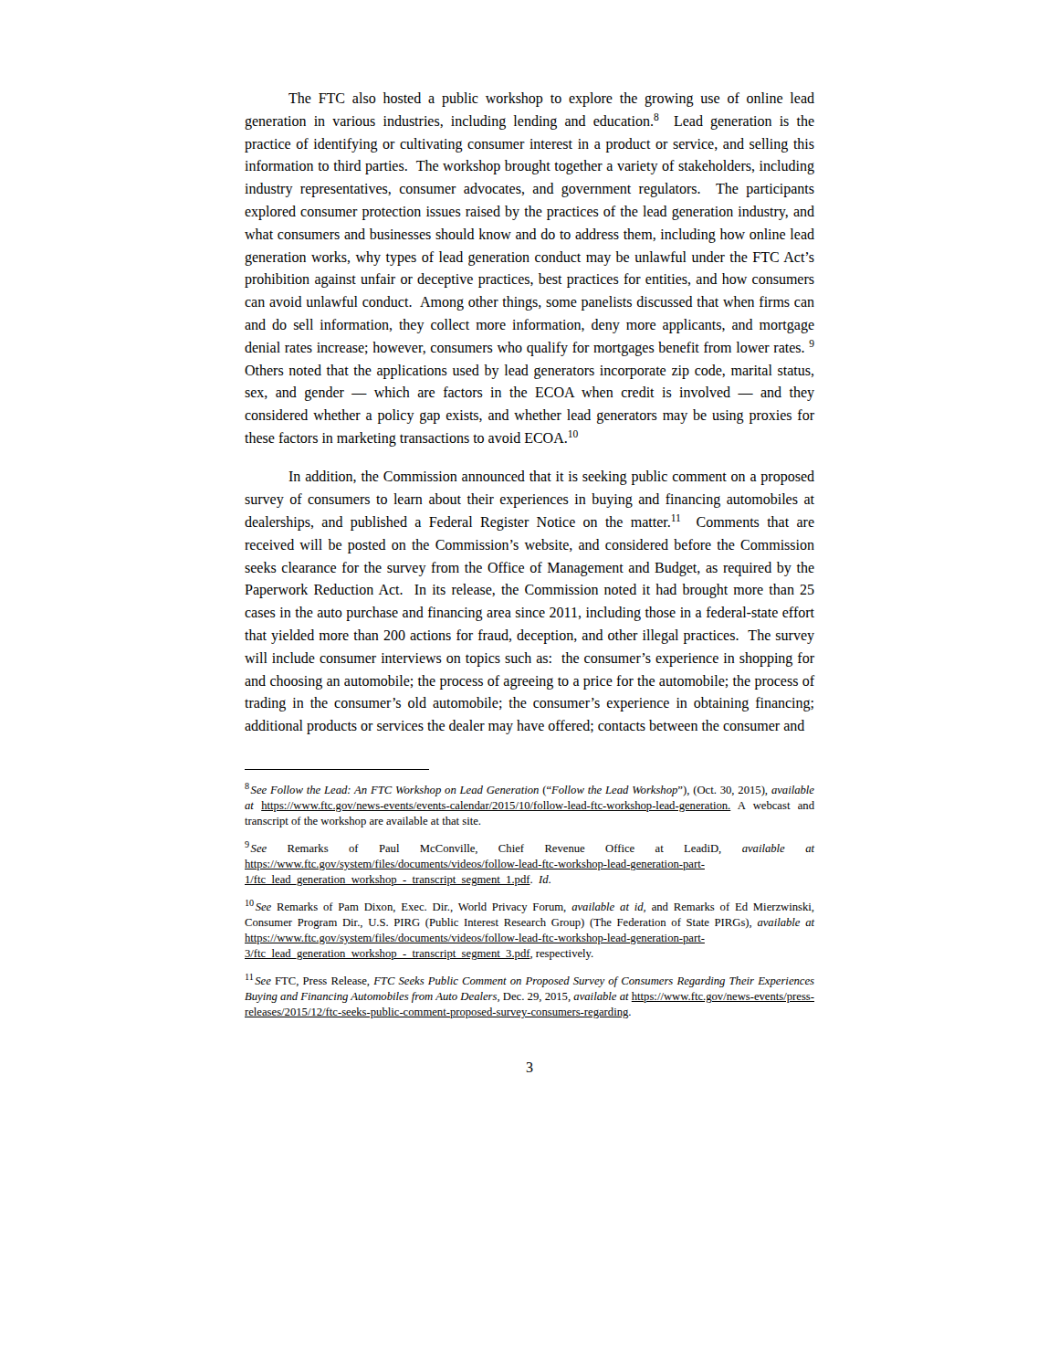The FTC also hosted a public workshop to explore the growing use of online lead generation in various industries, including lending and education.8 Lead generation is the practice of identifying or cultivating consumer interest in a product or service, and selling this information to third parties. The workshop brought together a variety of stakeholders, including industry representatives, consumer advocates, and government regulators. The participants explored consumer protection issues raised by the practices of the lead generation industry, and what consumers and businesses should know and do to address them, including how online lead generation works, why types of lead generation conduct may be unlawful under the FTC Act’s prohibition against unfair or deceptive practices, best practices for entities, and how consumers can avoid unlawful conduct. Among other things, some panelists discussed that when firms can and do sell information, they collect more information, deny more applicants, and mortgage denial rates increase; however, consumers who qualify for mortgages benefit from lower rates. 9 Others noted that the applications used by lead generators incorporate zip code, marital status, sex, and gender — which are factors in the ECOA when credit is involved — and they considered whether a policy gap exists, and whether lead generators may be using proxies for these factors in marketing transactions to avoid ECOA.10
In addition, the Commission announced that it is seeking public comment on a proposed survey of consumers to learn about their experiences in buying and financing automobiles at dealerships, and published a Federal Register Notice on the matter.11 Comments that are received will be posted on the Commission’s website, and considered before the Commission seeks clearance for the survey from the Office of Management and Budget, as required by the Paperwork Reduction Act. In its release, the Commission noted it had brought more than 25 cases in the auto purchase and financing area since 2011, including those in a federal-state effort that yielded more than 200 actions for fraud, deception, and other illegal practices. The survey will include consumer interviews on topics such as: the consumer’s experience in shopping for and choosing an automobile; the process of agreeing to a price for the automobile; the process of trading in the consumer’s old automobile; the consumer’s experience in obtaining financing; additional products or services the dealer may have offered; contacts between the consumer and
8 See Follow the Lead: An FTC Workshop on Lead Generation (“Follow the Lead Workshop”), (Oct. 30, 2015), available at https://www.ftc.gov/news-events/events-calendar/2015/10/follow-lead-ftc-workshop-lead-generation. A webcast and transcript of the workshop are available at that site.
9 See Remarks of Paul McConville, Chief Revenue Office at LeadiD, available at https://www.ftc.gov/system/files/documents/videos/follow-lead-ftc-workshop-lead-generation-part-1/ftc_lead_generation_workshop_-_transcript_segment_1.pdf. Id.
10 See Remarks of Pam Dixon, Exec. Dir., World Privacy Forum, available at id, and Remarks of Ed Mierzwinski, Consumer Program Dir., U.S. PIRG (Public Interest Research Group) (The Federation of State PIRGs), available at https://www.ftc.gov/system/files/documents/videos/follow-lead-ftc-workshop-lead-generation-part-3/ftc_lead_generation_workshop_-_transcript_segment_3.pdf, respectively.
11 See FTC, Press Release, FTC Seeks Public Comment on Proposed Survey of Consumers Regarding Their Experiences Buying and Financing Automobiles from Auto Dealers, Dec. 29, 2015, available at https://www.ftc.gov/news-events/press-releases/2015/12/ftc-seeks-public-comment-proposed-survey-consumers-regarding.
3